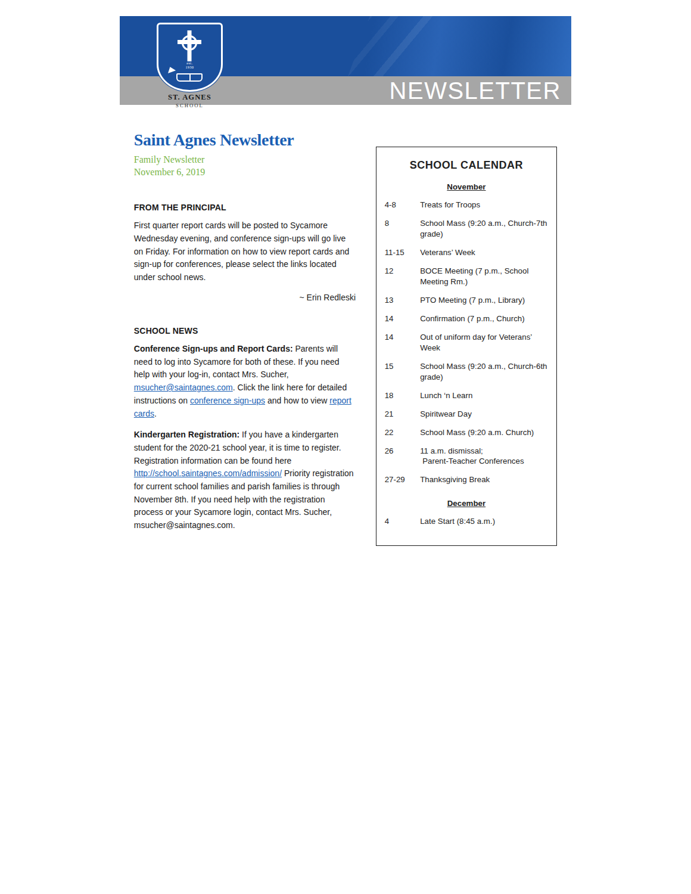NEWSLETTER
est.
1930
ST. AGNES
SCHOOL
Saint Agnes Newsletter
Family Newsletter
November 6, 2019
FROM THE PRINCIPAL
First quarter report cards will be posted to Sycamore Wednesday evening, and conference sign-ups will go live on Friday. For information on how to view report cards and sign-up for conferences, please select the links located under school news.
~ Erin Redleski
SCHOOL NEWS
Conference Sign-ups and Report Cards: Parents will need to log into Sycamore for both of these. If you need help with your log-in, contact Mrs. Sucher, msucher@saintagnes.com. Click the link here for detailed instructions on conference sign-ups and how to view report cards.
Kindergarten Registration: If you have a kindergarten student for the 2020-21 school year, it is time to register. Registration information can be found here http://school.saintagnes.com/admission/ Priority registration for current school families and parish families is through November 8th. If you need help with the registration process or your Sycamore login, contact Mrs. Sucher, msucher@saintagnes.com.
SCHOOL CALENDAR
November
| 4-8 | Treats for Troops |
| 8 | School Mass (9:20 a.m., Church-7th grade) |
| 11-15 | Veterans’ Week |
| 12 | BOCE Meeting (7 p.m., School Meeting Rm.) |
| 13 | PTO Meeting (7 p.m., Library) |
| 14 | Confirmation (7 p.m., Church) |
| 14 | Out of uniform day for Veterans’ Week |
| 15 | School Mass (9:20 a.m., Church-6th grade) |
| 18 | Lunch ‘n Learn |
| 21 | Spiritwear Day |
| 22 | School Mass (9:20 a.m. Church) |
| 26 | 11 a.m. dismissal; Parent-Teacher Conferences |
| 27-29 | Thanksgiving Break |
December
| 4 | Late Start (8:45 a.m.) |